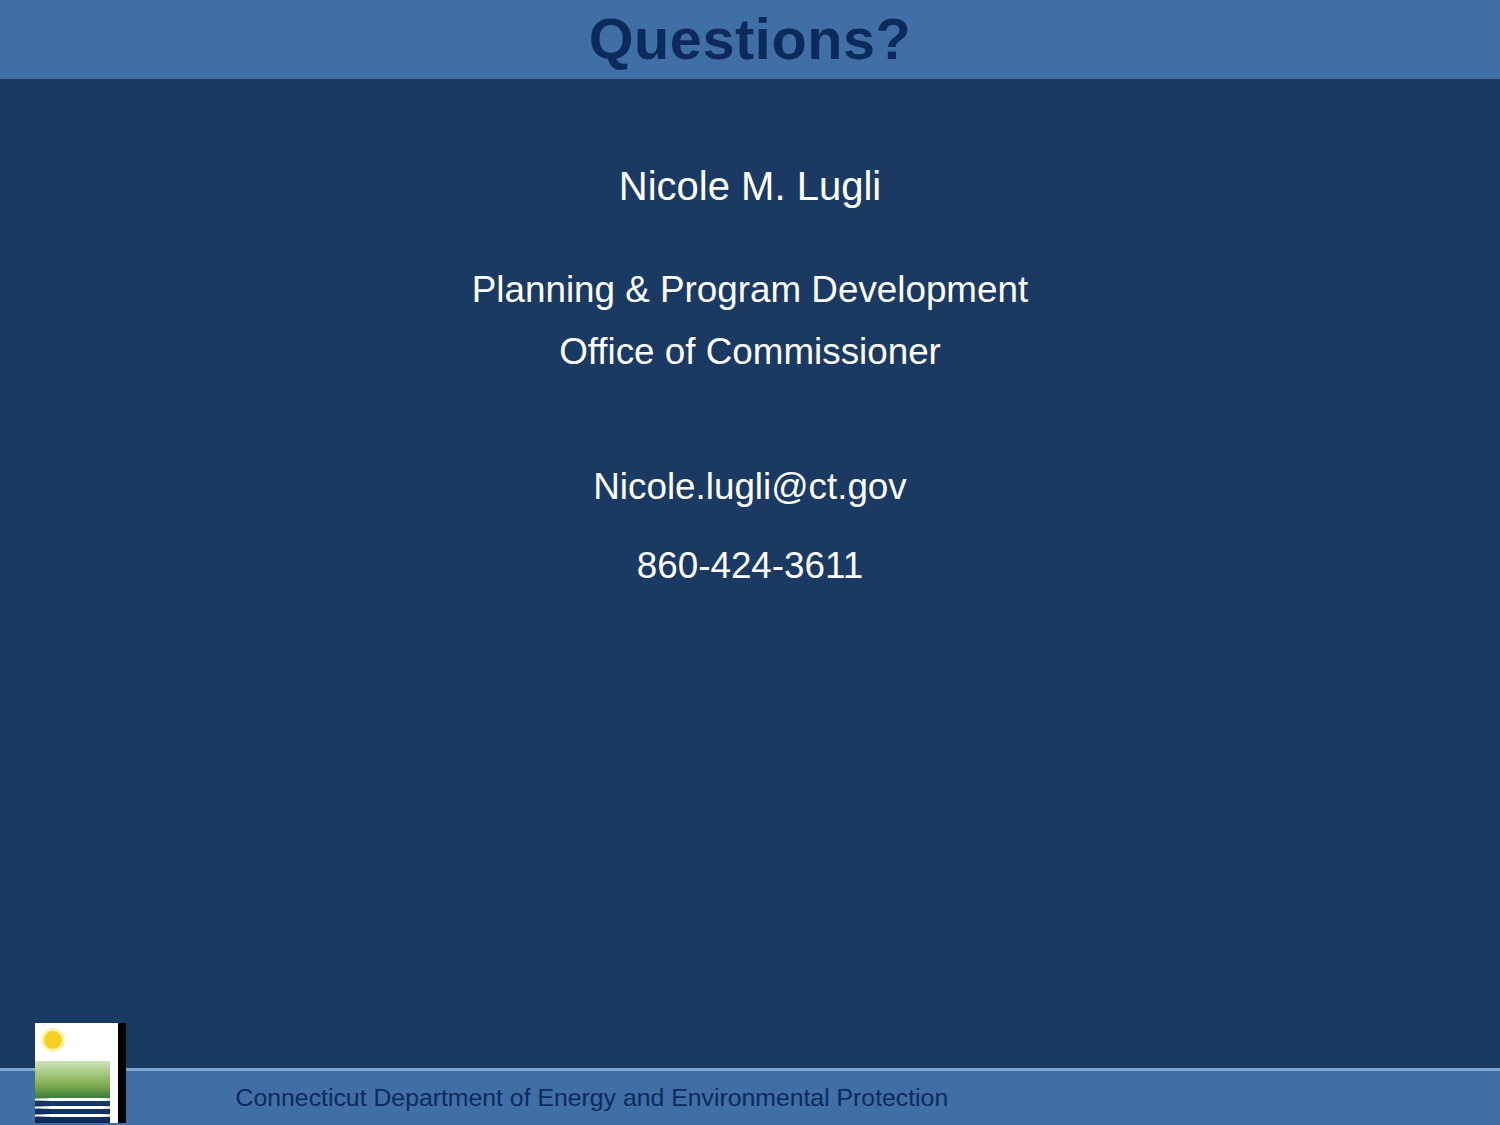Questions?
Nicole M. Lugli
Planning & Program Development
Office of Commissioner
Nicole.lugli@ct.gov
860-424-3611
Connecticut Department of Energy and Environmental Protection